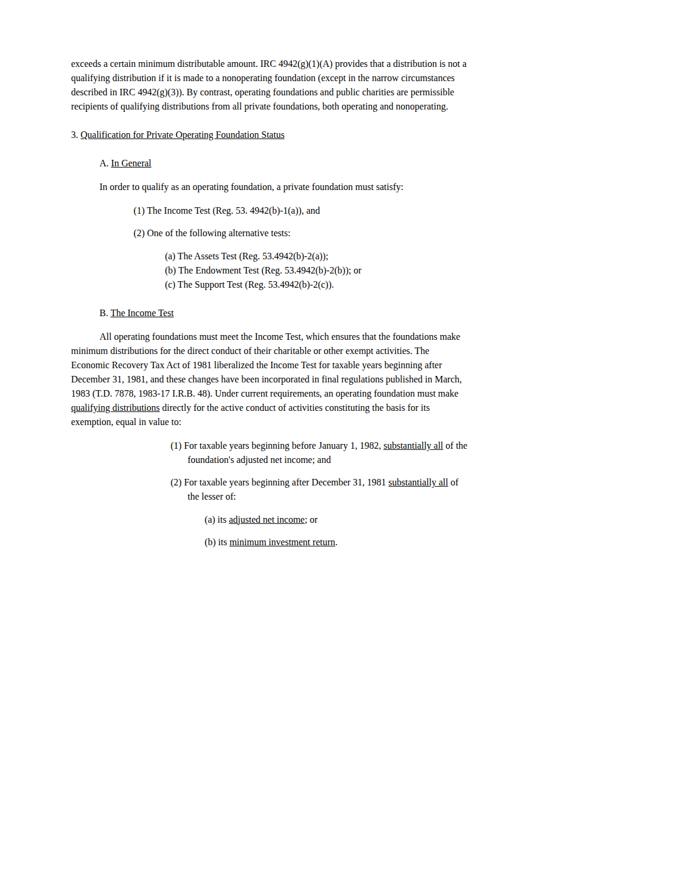exceeds a certain minimum distributable amount. IRC 4942(g)(1)(A) provides that a distribution is not a qualifying distribution if it is made to a nonoperating foundation (except in the narrow circumstances described in IRC 4942(g)(3)). By contrast, operating foundations and public charities are permissible recipients of qualifying distributions from all private foundations, both operating and nonoperating.
3. Qualification for Private Operating Foundation Status
A. In General
In order to qualify as an operating foundation, a private foundation must satisfy:
(1) The Income Test (Reg. 53. 4942(b)-1(a)), and
(2) One of the following alternative tests:
(a) The Assets Test (Reg. 53.4942(b)-2(a));
(b) The Endowment Test (Reg. 53.4942(b)-2(b)); or
(c) The Support Test (Reg. 53.4942(b)-2(c)).
B. The Income Test
All operating foundations must meet the Income Test, which ensures that the foundations make minimum distributions for the direct conduct of their charitable or other exempt activities. The Economic Recovery Tax Act of 1981 liberalized the Income Test for taxable years beginning after December 31, 1981, and these changes have been incorporated in final regulations published in March, 1983 (T.D. 7878, 1983-17 I.R.B. 48). Under current requirements, an operating foundation must make qualifying distributions directly for the active conduct of activities constituting the basis for its exemption, equal in value to:
(1) For taxable years beginning before January 1, 1982, substantially all of the foundation's adjusted net income; and
(2) For taxable years beginning after December 31, 1981 substantially all of the lesser of:
(a) its adjusted net income; or
(b) its minimum investment return.